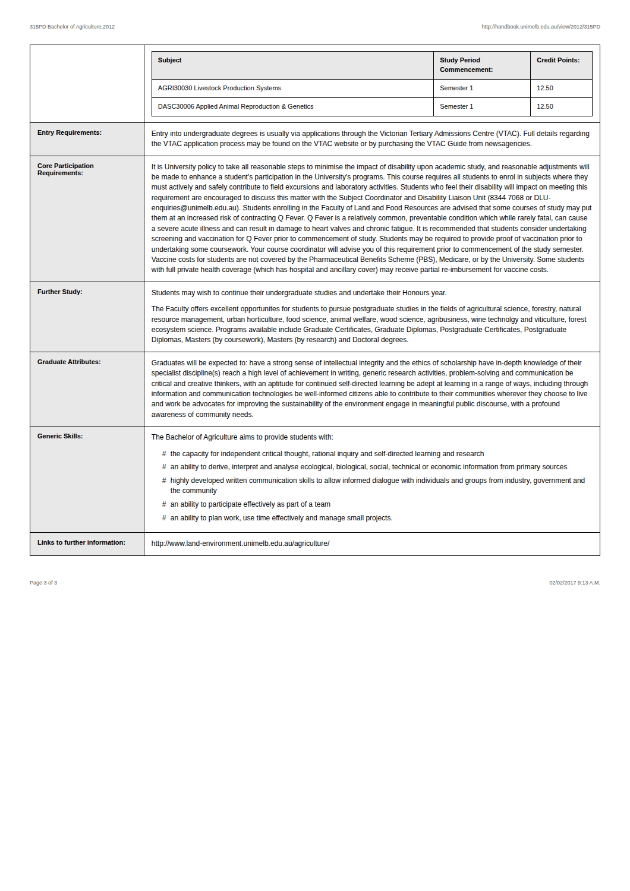315PD Bachelor of Agriculture,2012
http://handbook.unimelb.edu.au/view/2012/315PD
| | / Subject / Study Period Commencement: / Credit Points: / / --- / --- / --- / / AGRI30030 Livestock Production Systems / Semester 1 / 12.50 / / DASC30006 Applied Animal Reproduction & Genetics / Semester 1 / 12.50 / |
| Entry Requirements: | Entry into undergraduate degrees is usually via applications through the Victorian Tertiary Admissions Centre (VTAC). Full details regarding the VTAC application process may be found on the VTAC website or by purchasing the VTAC Guide from newsagencies. |
| Core Participation Requirements: | It is University policy to take all reasonable steps to minimise the impact of disability upon academic study, and reasonable adjustments will be made to enhance a student's participation in the University's programs. This course requires all students to enrol in subjects where they must actively and safely contribute to field excursions and laboratory activities. Students who feel their disability will impact on meeting this requirement are encouraged to discuss this matter with the Subject Coordinator and Disability Liaison Unit (8344 7068 or DLU-enquiries@unimelb.edu.au). Students enrolling in the Faculty of Land and Food Resources are advised that some courses of study may put them at an increased risk of contracting Q Fever. Q Fever is a relatively common, preventable condition which while rarely fatal, can cause a severe acute illness and can result in damage to heart valves and chronic fatigue. It is recommended that students consider undertaking screening and vaccination for Q Fever prior to commencement of study. Students may be required to provide proof of vaccination prior to undertaking some coursework. Your course coordinator will advise you of this requirement prior to commencement of the study semester. Vaccine costs for students are not covered by the Pharmaceutical Benefits Scheme (PBS), Medicare, or by the University. Some students with full private health coverage (which has hospital and ancillary cover) may receive partial re-imbursement for vaccine costs. |
| Further Study: | Students may wish to continue their undergraduate studies and undertake their Honours year. The Faculty offers excellent opportunites for students to pursue postgraduate studies in the fields of agricultural science, forestry, natural resource management, urban horticulture, food science, animal welfare, wood science, agribusiness, wine technolgy and viticulture, forest ecosystem science. Programs available include Graduate Certificates, Graduate Diplomas, Postgraduate Certificates, Postgraduate Diplomas, Masters (by coursework), Masters (by research) and Doctoral degrees. |
| Graduate Attributes: | Graduates will be expected to: have a strong sense of intellectual integrity and the ethics of scholarship have in-depth knowledge of their specialist discipline(s) reach a high level of achievement in writing, generic research activities, problem-solving and communication be critical and creative thinkers, with an aptitude for continued self-directed learning be adept at learning in a range of ways, including through information and communication technologies be well-informed citizens able to contribute to their communities wherever they choose to live and work be advocates for improving the sustainability of the environment engage in meaningful public discourse, with a profound awareness of community needs. |
| Generic Skills: | The Bachelor of Agriculture aims to provide students with: the capacity for independent critical thought, rational inquiry and self-directed learning and research an ability to derive, interpret and analyse ecological, biological, social, technical or economic information from primary sources highly developed written communication skills to allow informed dialogue with individuals and groups from industry, government and the community an ability to participate effectively as part of a team an ability to plan work, use time effectively and manage small projects. |
| Links to further information: | http://www.land-environment.unimelb.edu.au/agriculture/ |
Page 3 of 3
02/02/2017 9:13 A.M.